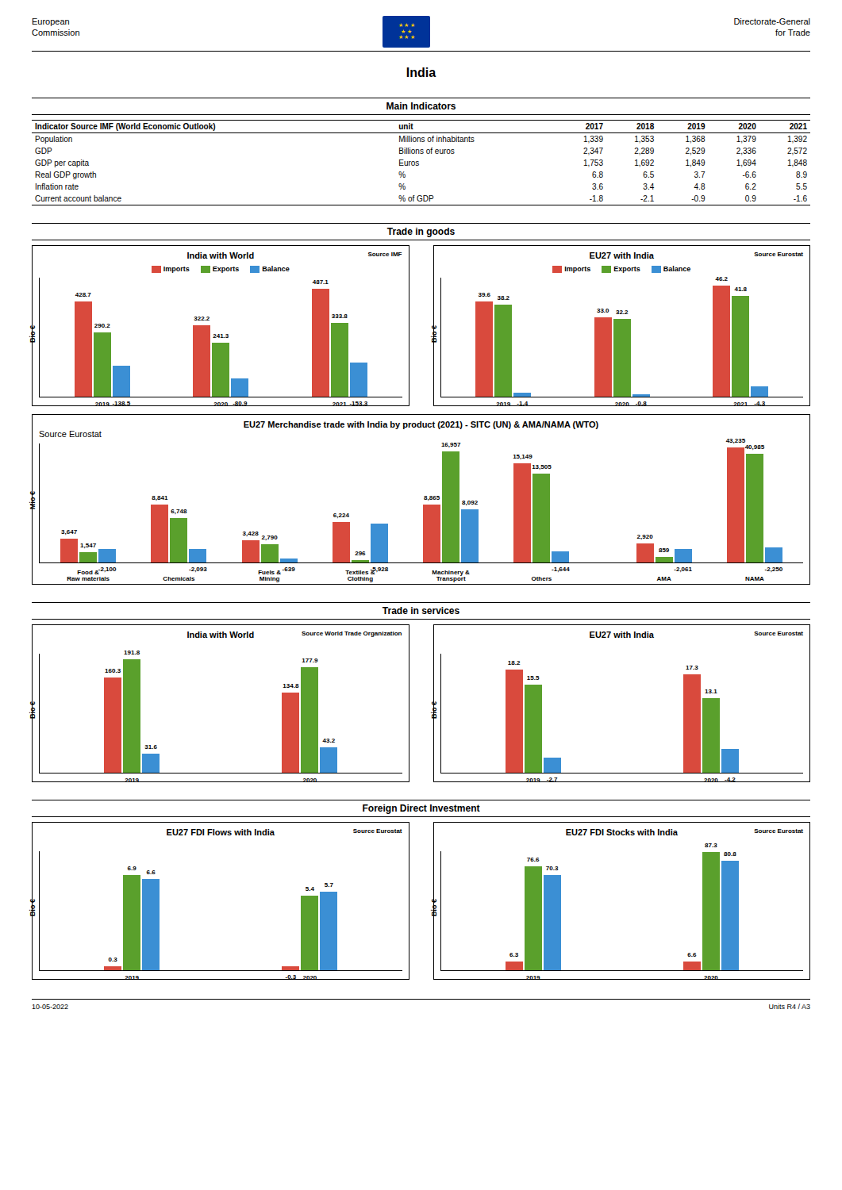European
Commission
Directorate-General
for Trade
India
Main Indicators
| Indicator Source IMF (World Economic Outlook) | unit | 2017 | 2018 | 2019 | 2020 | 2021 |
| --- | --- | --- | --- | --- | --- | --- |
| Population | Millions of inhabitants | 1,339 | 1,353 | 1,368 | 1,379 | 1,392 |
| GDP | Billions of euros | 2,347 | 2,289 | 2,529 | 2,336 | 2,572 |
| GDP per capita | Euros | 1,753 | 1,692 | 1,849 | 1,694 | 1,848 |
| Real GDP growth | % | 6.8 | 6.5 | 3.7 | -6.6 | 8.9 |
| Inflation rate | % | 3.6 | 3.4 | 4.8 | 6.2 | 5.5 |
| Current account balance | % of GDP | -1.8 | -2.1 | -0.9 | 0.9 | -1.6 |
Trade in goods
India with World
Source IMF
Imports Exports Balance
Bio €
428.7
290.2
-138.5
2019
322.2
241.3
-80.9
2020
487.1
333.8
-153.3
2021
EU27 with India
Source Eurostat
Imports Exports Balance
Bio €
39.6
38.2
-1.4
2019
33.0
32.2
-0.8
2020
46.2
41.8
-4.3
2021
EU27 Merchandise trade with India by product (2021) - SITC (UN) & AMA/NAMA (WTO)
Source Eurostat
Mio €
3,647
1,547
-2,100
Food &
Raw materials
8,841
6,748
-2,093
Chemicals
3,428
2,790
-639
Fuels &
Mining
6,224
296
-5,928
Textiles &
Clothing
8,865
16,957
8,092
Machinery &
Transport
15,149
13,505
-1,644
Others
2,920
859
-2,061
AMA
43,235
40,985
-2,250
NAMA
Trade in services
India with World
Source World Trade Organization
Bio €
160.3
191.8
31.6
2019
134.8
177.9
43.2
2020
EU27 with India
Source Eurostat
Bio €
18.2
15.5
-2.7
2019
17.3
13.1
-4.2
2020
Foreign Direct Investment
EU27 FDI Flows with India
Source Eurostat
Bio €
0.3
6.9
6.6
2019
-0.3
5.4
5.7
2020
EU27 FDI Stocks with India
Source Eurostat
Bio €
6.3
76.6
70.3
2019
6.6
87.3
80.8
2020
10-05-2022 Units R4 / A3